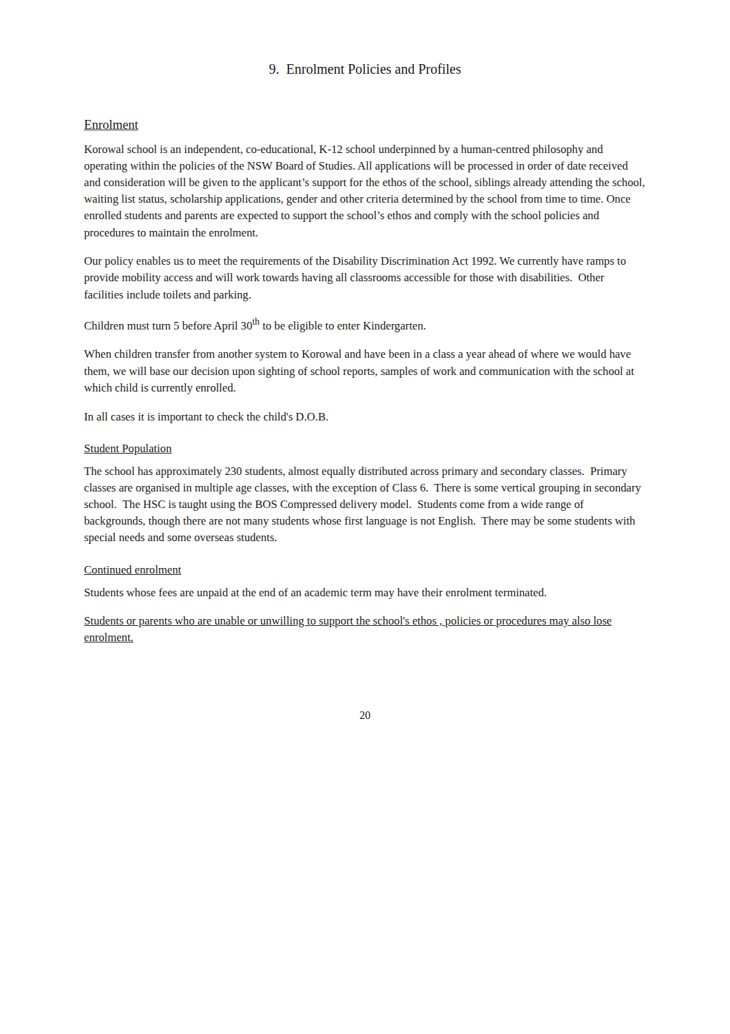9. Enrolment Policies and Profiles
Enrolment
Korowal school is an independent, co-educational, K-12 school underpinned by a human-centred philosophy and operating within the policies of the NSW Board of Studies. All applications will be processed in order of date received and consideration will be given to the applicant’s support for the ethos of the school, siblings already attending the school, waiting list status, scholarship applications, gender and other criteria determined by the school from time to time. Once enrolled students and parents are expected to support the school’s ethos and comply with the school policies and procedures to maintain the enrolment.
Our policy enables us to meet the requirements of the Disability Discrimination Act 1992. We currently have ramps to provide mobility access and will work towards having all classrooms accessible for those with disabilities. Other facilities include toilets and parking.
Children must turn 5 before April 30th to be eligible to enter Kindergarten.
When children transfer from another system to Korowal and have been in a class a year ahead of where we would have them, we will base our decision upon sighting of school reports, samples of work and communication with the school at which child is currently enrolled.
In all cases it is important to check the child's D.O.B.
Student Population
The school has approximately 230 students, almost equally distributed across primary and secondary classes. Primary classes are organised in multiple age classes, with the exception of Class 6. There is some vertical grouping in secondary school. The HSC is taught using the BOS Compressed delivery model. Students come from a wide range of backgrounds, though there are not many students whose first language is not English. There may be some students with special needs and some overseas students.
Continued enrolment
Students whose fees are unpaid at the end of an academic term may have their enrolment terminated.
Students or parents who are unable or unwilling to support the school's ethos , policies or procedures may also lose enrolment.
20